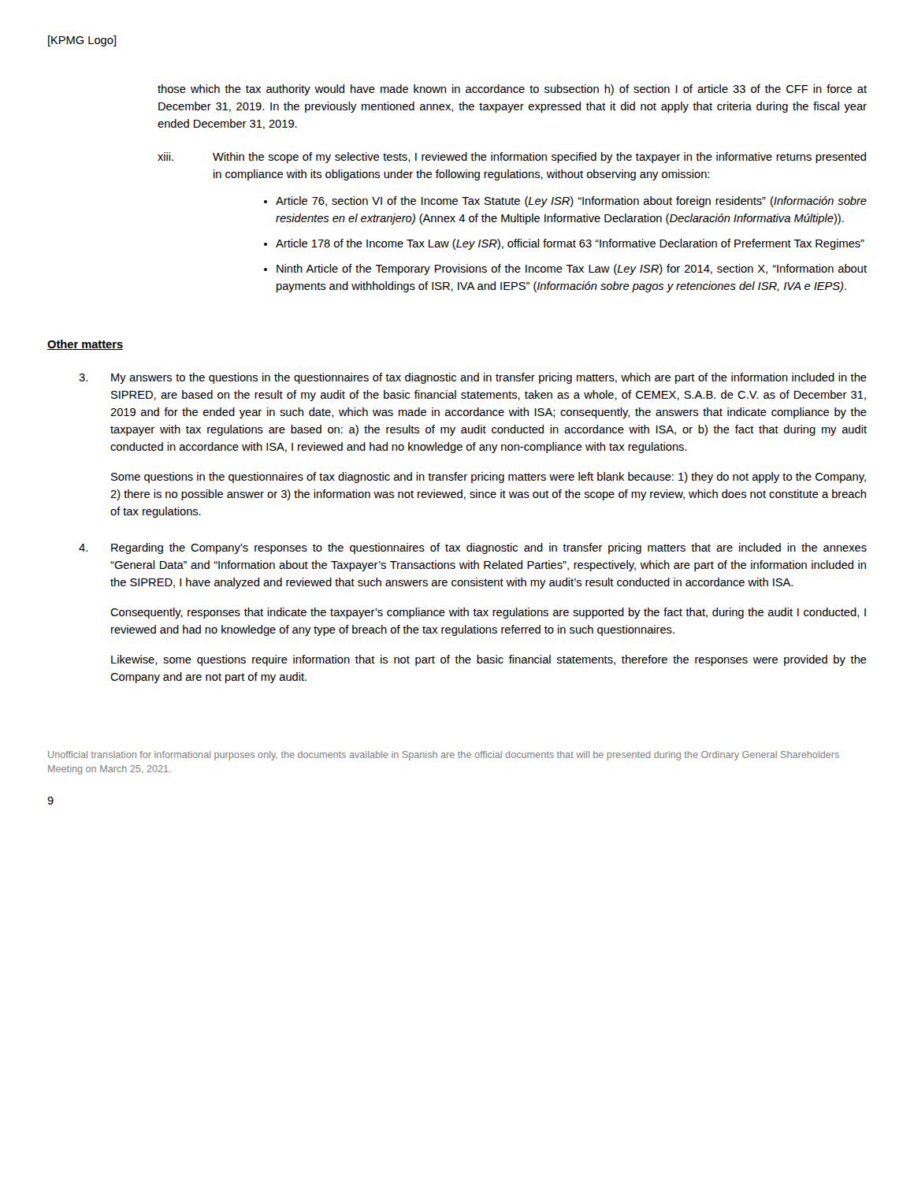[KPMG Logo]
those which the tax authority would have made known in accordance to subsection h) of section I of article 33 of the CFF in force at December 31, 2019. In the previously mentioned annex, the taxpayer expressed that it did not apply that criteria during the fiscal year ended December 31, 2019.
xiii.
Within the scope of my selective tests, I reviewed the information specified by the taxpayer in the informative returns presented in compliance with its obligations under the following regulations, without observing any omission:
Article 76, section VI of the Income Tax Statute (Ley ISR) “Information about foreign residents” (Información sobre residentes en el extranjero) (Annex 4 of the Multiple Informative Declaration (Declaración Informativa Múltiple)).
Article 178 of the Income Tax Law (Ley ISR), official format 63 “Informative Declaration of Preferment Tax Regimes”
Ninth Article of the Temporary Provisions of the Income Tax Law (Ley ISR) for 2014, section X, “Information about payments and withholdings of ISR, IVA and IEPS” (Información sobre pagos y retenciones del ISR, IVA e IEPS).
Other matters
My answers to the questions in the questionnaires of tax diagnostic and in transfer pricing matters, which are part of the information included in the SIPRED, are based on the result of my audit of the basic financial statements, taken as a whole, of CEMEX, S.A.B. de C.V. as of December 31, 2019 and for the ended year in such date, which was made in accordance with ISA; consequently, the answers that indicate compliance by the taxpayer with tax regulations are based on: a) the results of my audit conducted in accordance with ISA, or b) the fact that during my audit conducted in accordance with ISA, I reviewed and had no knowledge of any non-compliance with tax regulations.
Some questions in the questionnaires of tax diagnostic and in transfer pricing matters were left blank because: 1) they do not apply to the Company, 2) there is no possible answer or 3) the information was not reviewed, since it was out of the scope of my review, which does not constitute a breach of tax regulations.
Regarding the Company’s responses to the questionnaires of tax diagnostic and in transfer pricing matters that are included in the annexes “General Data” and “Information about the Taxpayer’s Transactions with Related Parties”, respectively, which are part of the information included in the SIPRED, I have analyzed and reviewed that such answers are consistent with my audit’s result conducted in accordance with ISA.
Consequently, responses that indicate the taxpayer’s compliance with tax regulations are supported by the fact that, during the audit I conducted, I reviewed and had no knowledge of any type of breach of the tax regulations referred to in such questionnaires.
Likewise, some questions require information that is not part of the basic financial statements, therefore the responses were provided by the Company and are not part of my audit.
Unofficial translation for informational purposes only, the documents available in Spanish are the official documents that will be presented during the Ordinary General Shareholders Meeting on March 25, 2021.
9